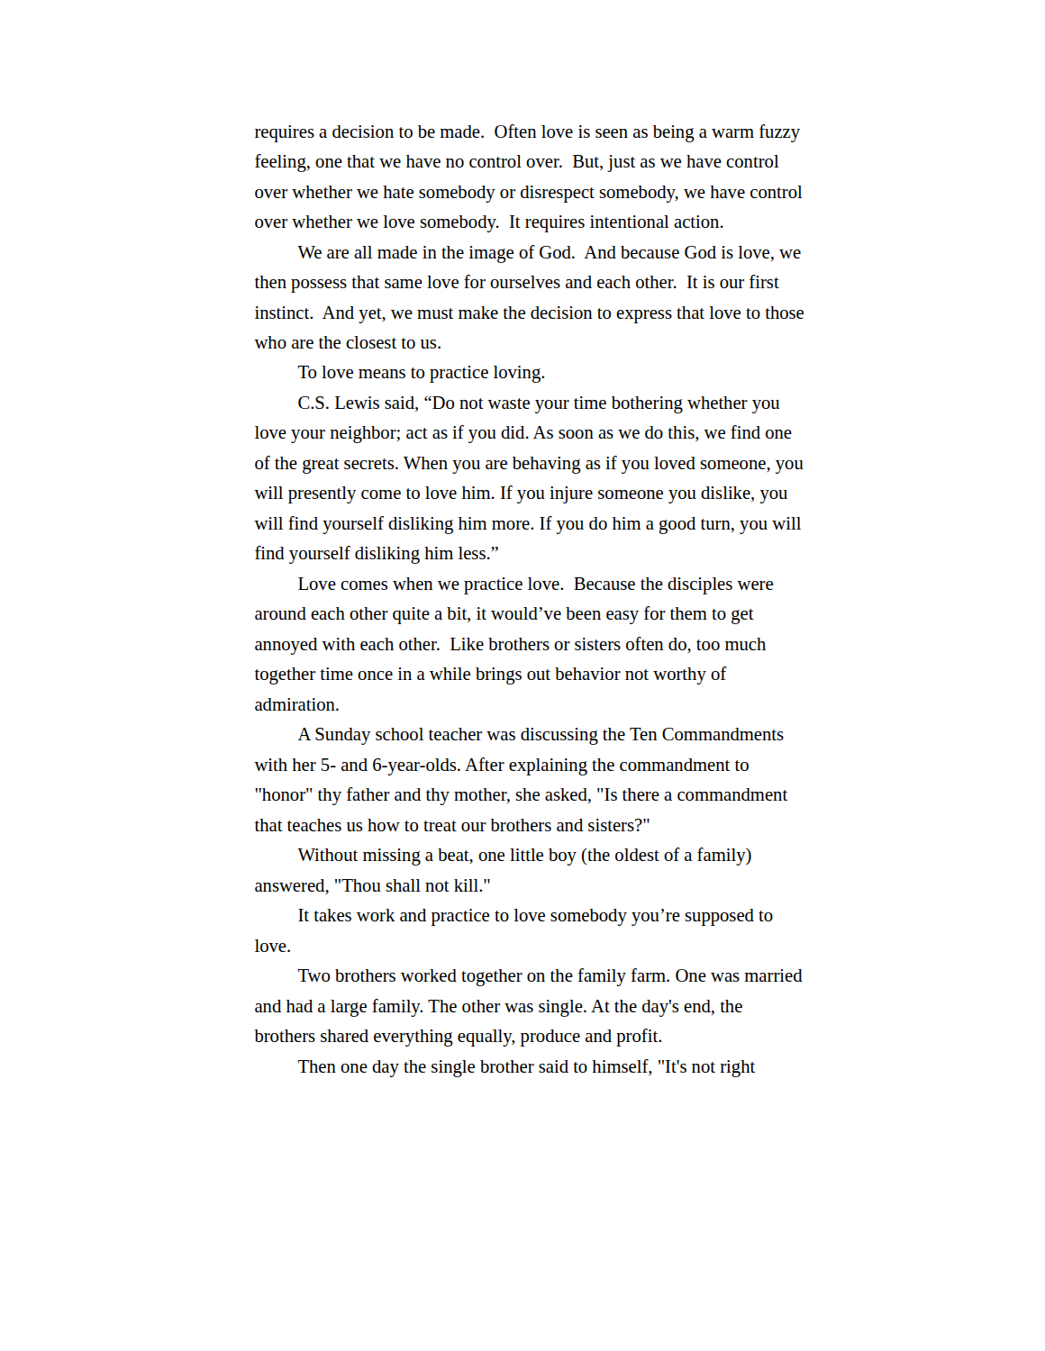requires a decision to be made. Often love is seen as being a warm fuzzy feeling, one that we have no control over. But, just as we have control over whether we hate somebody or disrespect somebody, we have control over whether we love somebody. It requires intentional action.
We are all made in the image of God. And because God is love, we then possess that same love for ourselves and each other. It is our first instinct. And yet, we must make the decision to express that love to those who are the closest to us.
To love means to practice loving.
C.S. Lewis said, “Do not waste your time bothering whether you love your neighbor; act as if you did. As soon as we do this, we find one of the great secrets. When you are behaving as if you loved someone, you will presently come to love him. If you injure someone you dislike, you will find yourself disliking him more. If you do him a good turn, you will find yourself disliking him less.”
Love comes when we practice love. Because the disciples were around each other quite a bit, it would’ve been easy for them to get annoyed with each other. Like brothers or sisters often do, too much together time once in a while brings out behavior not worthy of admiration.
A Sunday school teacher was discussing the Ten Commandments with her 5- and 6-year-olds. After explaining the commandment to "honor" thy father and thy mother, she asked, "Is there a commandment that teaches us how to treat our brothers and sisters?"
Without missing a beat, one little boy (the oldest of a family) answered, "Thou shall not kill."
It takes work and practice to love somebody you’re supposed to love.
Two brothers worked together on the family farm. One was married and had a large family. The other was single. At the day's end, the brothers shared everything equally, produce and profit.
Then one day the single brother said to himself, "It's not right